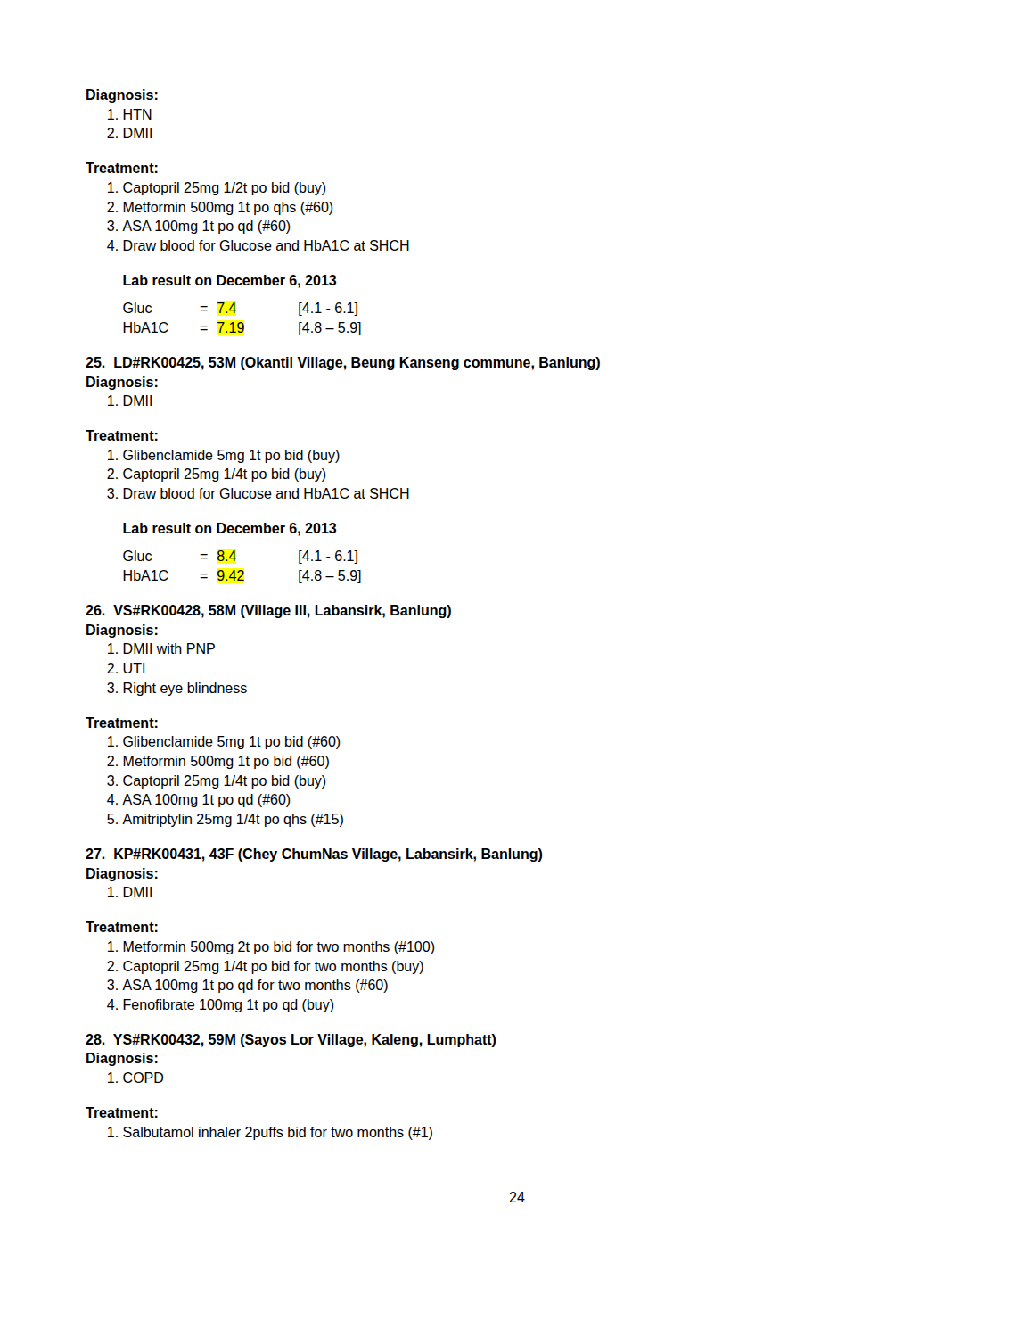Diagnosis:
HTN
DMII
Treatment:
Captopril 25mg 1/2t po bid (buy)
Metformin 500mg 1t po qhs (#60)
ASA 100mg 1t po qd (#60)
Draw blood for Glucose and HbA1C at SHCH
Lab result on December 6, 2013
| Gluc | = | 7.4 | [4.1 - 6.1] |
| HbA1C | = | 7.19 | [4.8 – 5.9] |
25. LD#RK00425, 53M (Okantil Village, Beung Kanseng commune, Banlung)
Diagnosis:
DMII
Treatment:
Glibenclamide 5mg 1t po bid (buy)
Captopril 25mg 1/4t po bid (buy)
Draw blood for Glucose and HbA1C at SHCH
Lab result on December 6, 2013
| Gluc | = | 8.4 | [4.1 - 6.1] |
| HbA1C | = | 9.42 | [4.8 – 5.9] |
26. VS#RK00428, 58M (Village III, Labansirk, Banlung)
Diagnosis:
DMII with PNP
UTI
Right eye blindness
Treatment:
Glibenclamide 5mg 1t po bid (#60)
Metformin 500mg 1t po bid (#60)
Captopril 25mg 1/4t po bid (buy)
ASA 100mg 1t po qd (#60)
Amitriptylin 25mg 1/4t po qhs (#15)
27. KP#RK00431, 43F (Chey ChumNas Village, Labansirk, Banlung)
Diagnosis:
DMII
Treatment:
Metformin 500mg 2t po bid for two months (#100)
Captopril 25mg 1/4t po bid for two months (buy)
ASA 100mg 1t po qd for two months (#60)
Fenofibrate 100mg 1t po qd (buy)
28. YS#RK00432, 59M (Sayos Lor Village, Kaleng, Lumphatt)
Diagnosis:
COPD
Treatment:
Salbutamol inhaler 2puffs bid for two months (#1)
24